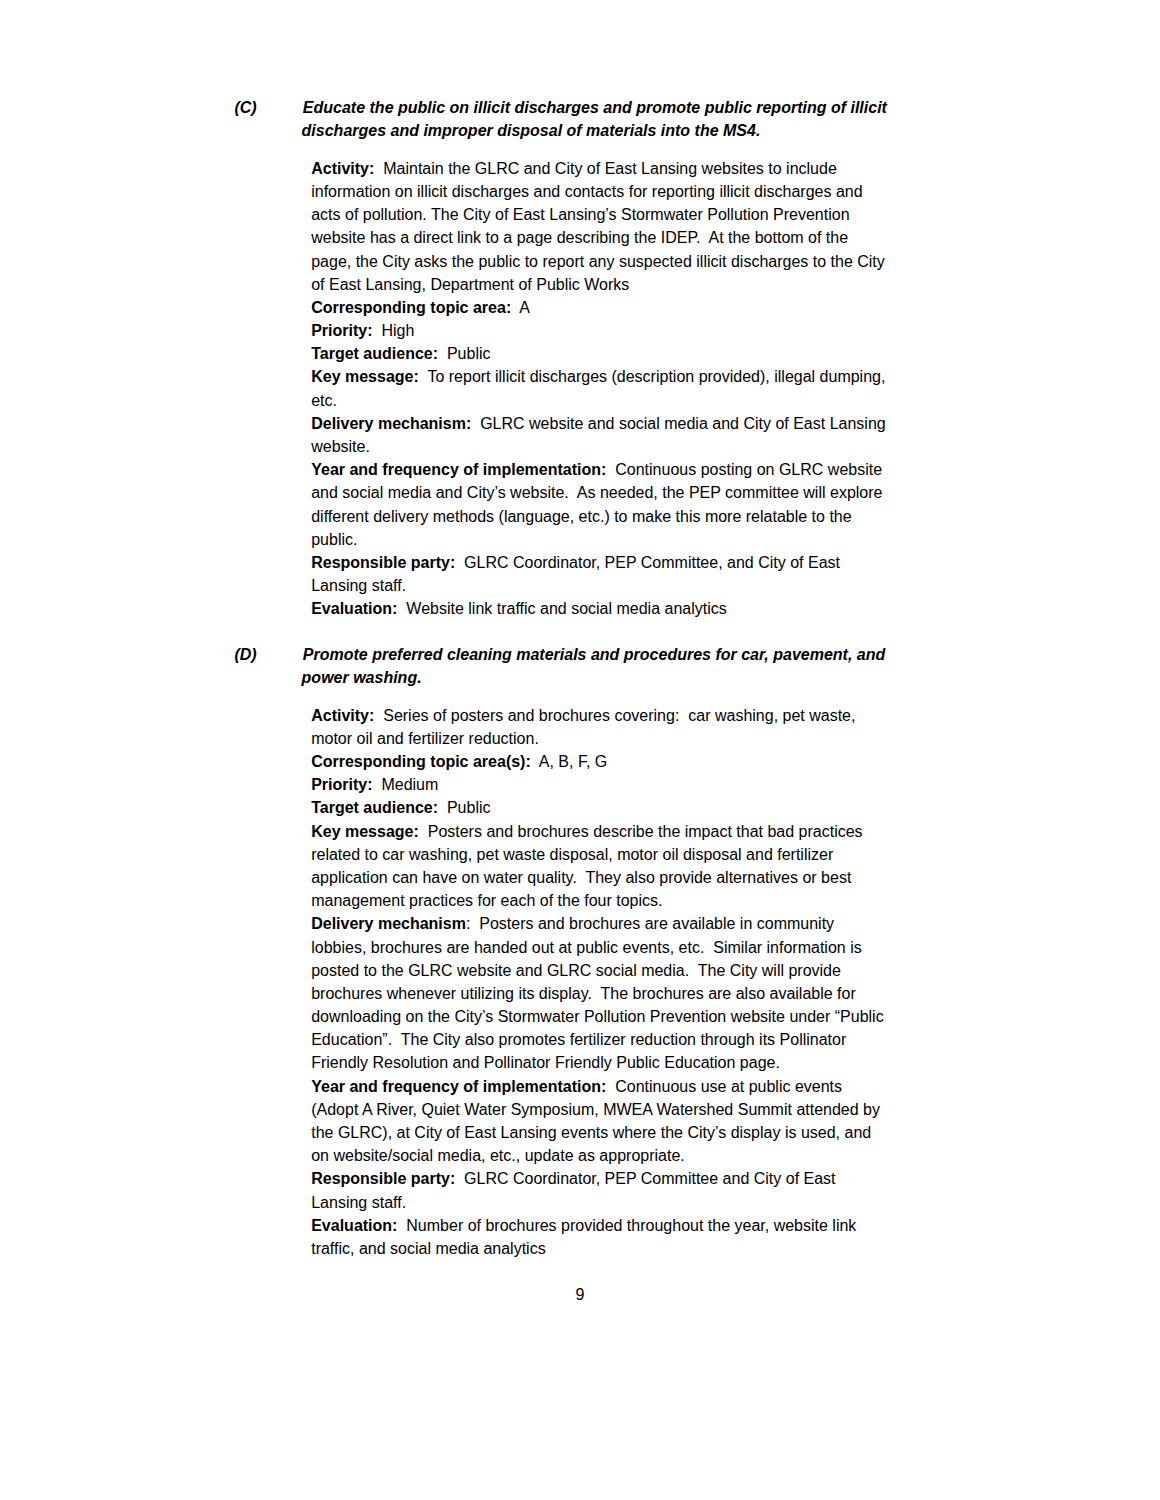(C) Educate the public on illicit discharges and promote public reporting of illicit discharges and improper disposal of materials into the MS4.
Activity: Maintain the GLRC and City of East Lansing websites to include information on illicit discharges and contacts for reporting illicit discharges and acts of pollution. The City of East Lansing’s Stormwater Pollution Prevention website has a direct link to a page describing the IDEP. At the bottom of the page, the City asks the public to report any suspected illicit discharges to the City of East Lansing, Department of Public Works
Corresponding topic area: A
Priority: High
Target audience: Public
Key message: To report illicit discharges (description provided), illegal dumping, etc.
Delivery mechanism: GLRC website and social media and City of East Lansing website.
Year and frequency of implementation: Continuous posting on GLRC website and social media and City’s website. As needed, the PEP committee will explore different delivery methods (language, etc.) to make this more relatable to the public.
Responsible party: GLRC Coordinator, PEP Committee, and City of East Lansing staff.
Evaluation: Website link traffic and social media analytics
(D) Promote preferred cleaning materials and procedures for car, pavement, and power washing.
Activity: Series of posters and brochures covering: car washing, pet waste, motor oil and fertilizer reduction.
Corresponding topic area(s): A, B, F, G
Priority: Medium
Target audience: Public
Key message: Posters and brochures describe the impact that bad practices related to car washing, pet waste disposal, motor oil disposal and fertilizer application can have on water quality. They also provide alternatives or best management practices for each of the four topics.
Delivery mechanism: Posters and brochures are available in community lobbies, brochures are handed out at public events, etc. Similar information is posted to the GLRC website and GLRC social media. The City will provide brochures whenever utilizing its display. The brochures are also available for downloading on the City’s Stormwater Pollution Prevention website under “Public Education”. The City also promotes fertilizer reduction through its Pollinator Friendly Resolution and Pollinator Friendly Public Education page.
Year and frequency of implementation: Continuous use at public events (Adopt A River, Quiet Water Symposium, MWEA Watershed Summit attended by the GLRC), at City of East Lansing events where the City’s display is used, and on website/social media, etc., update as appropriate.
Responsible party: GLRC Coordinator, PEP Committee and City of East Lansing staff.
Evaluation: Number of brochures provided throughout the year, website link traffic, and social media analytics
9